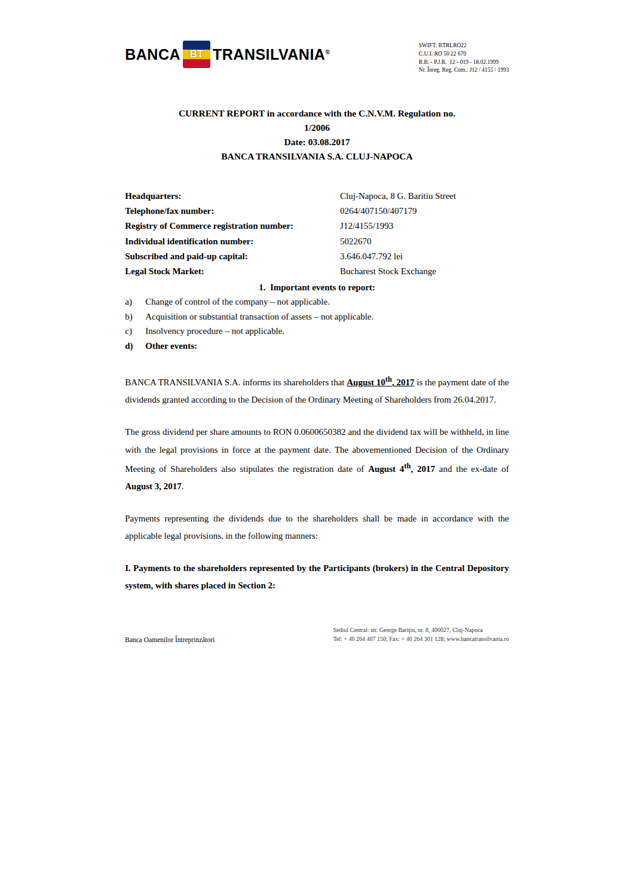BANCA BT TRANSILVANIA®
SWIFT: BTRLRO22
C.U.I. RO 50 22 670
R.B. - P.J.R. 12 - 019 - 18.02.1999
Nr. Înreg. Reg. Com.: J12 / 4155 / 1993
CURRENT REPORT in accordance with the C.N.V.M. Regulation no. 1/2006 Date: 03.08.2017 BANCA TRANSILVANIA S.A. CLUJ-NAPOCA
| Headquarters: | Cluj-Napoca, 8 G. Baritiu Street |
| Telephone/fax number: | 0264/407150/407179 |
| Registry of Commerce registration number: | J12/4155/1993 |
| Individual identification number: | 5022670 |
| Subscribed and paid-up capital: | 3.646.047.792 lei |
| Legal Stock Market: | Bucharest Stock Exchange |
1. Important events to report:
a) Change of control of the company – not applicable.
b) Acquisition or substantial transaction of assets – not applicable.
c) Insolvency procedure – not applicable.
d) Other events:
BANCA TRANSILVANIA S.A. informs its shareholders that August 10th, 2017 is the payment date of the dividends granted according to the Decision of the Ordinary Meeting of Shareholders from 26.04.2017.
The gross dividend per share amounts to RON 0.0600650382 and the dividend tax will be withheld, in line with the legal provisions in force at the payment date. The abovementioned Decision of the Ordinary Meeting of Shareholders also stipulates the registration date of August 4th, 2017 and the ex-date of August 3, 2017.
Payments representing the dividends due to the shareholders shall be made in accordance with the applicable legal provisions, in the following manners:
I. Payments to the shareholders represented by the Participants (brokers) in the Central Depository system, with shares placed in Section 2:
Banca Oamenilor Întreprinzători
Sediul Central: str. George Bariţiu, nr. 8, 400027, Cluj-Napoca
Tel: + 40 264 407 150; Fax: + 40 264 301 128; www.bancatransilvania.ro